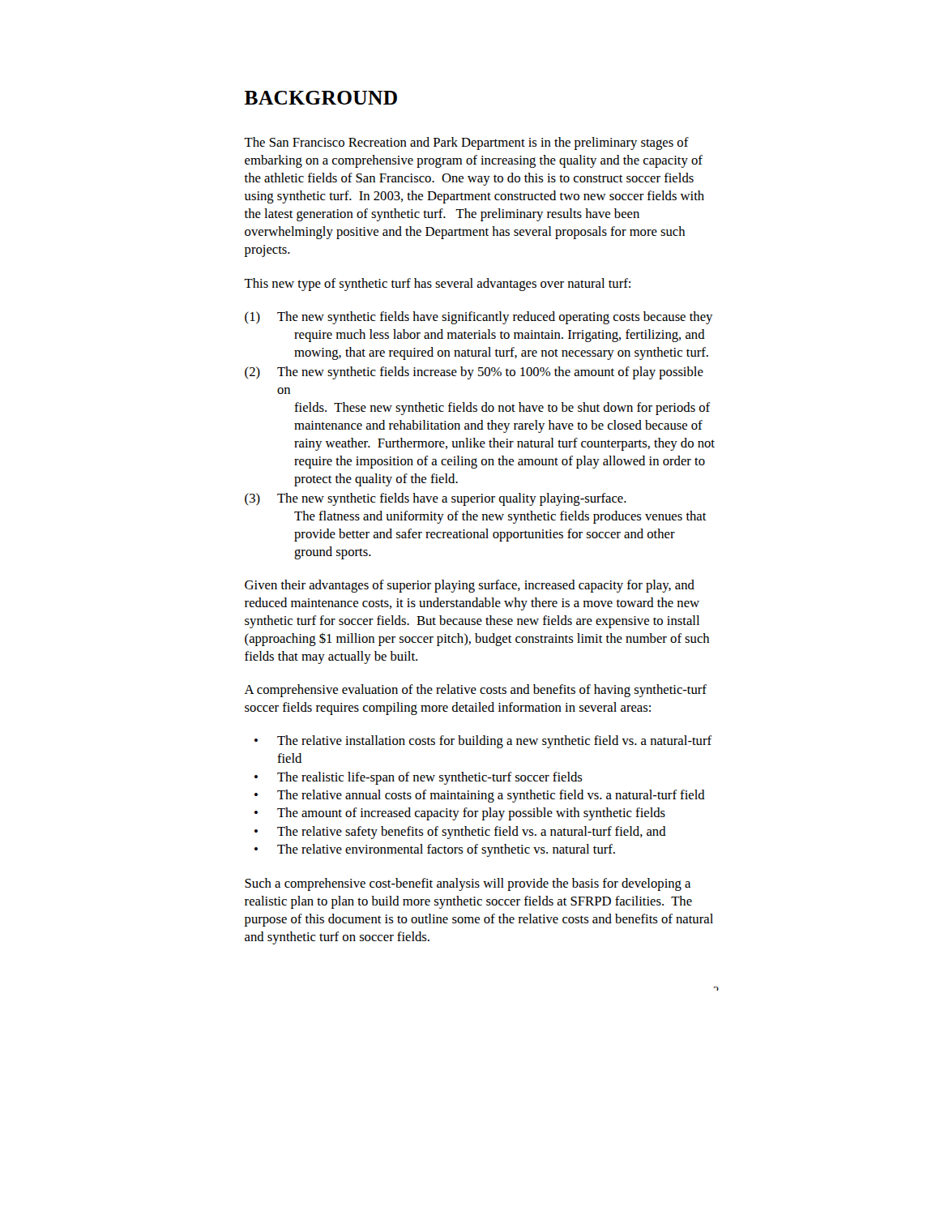BACKGROUND
The San Francisco Recreation and Park Department is in the preliminary stages of embarking on a comprehensive program of increasing the quality and the capacity of the athletic fields of San Francisco. One way to do this is to construct soccer fields using synthetic turf. In 2003, the Department constructed two new soccer fields with the latest generation of synthetic turf. The preliminary results have been overwhelmingly positive and the Department has several proposals for more such projects.
This new type of synthetic turf has several advantages over natural turf:
(1) The new synthetic fields have significantly reduced operating costs because they require much less labor and materials to maintain. Irrigating, fertilizing, and mowing, that are required on natural turf, are not necessary on synthetic turf.
(2) The new synthetic fields increase by 50% to 100% the amount of play possible on fields. These new synthetic fields do not have to be shut down for periods of maintenance and rehabilitation and they rarely have to be closed because of rainy weather. Furthermore, unlike their natural turf counterparts, they do not require the imposition of a ceiling on the amount of play allowed in order to protect the quality of the field.
(3) The new synthetic fields have a superior quality playing-surface. The flatness and uniformity of the new synthetic fields produces venues that provide better and safer recreational opportunities for soccer and other ground sports.
Given their advantages of superior playing surface, increased capacity for play, and reduced maintenance costs, it is understandable why there is a move toward the new synthetic turf for soccer fields. But because these new fields are expensive to install (approaching $1 million per soccer pitch), budget constraints limit the number of such fields that may actually be built.
A comprehensive evaluation of the relative costs and benefits of having synthetic-turf soccer fields requires compiling more detailed information in several areas:
•The relative installation costs for building a new synthetic field vs. a natural-turf field
•The realistic life-span of new synthetic-turf soccer fields
•The relative annual costs of maintaining a synthetic field vs. a natural-turf field
•The amount of increased capacity for play possible with synthetic fields
•The relative safety benefits of synthetic field vs. a natural-turf field, and
•The relative environmental factors of synthetic vs. natural turf.
Such a comprehensive cost-benefit analysis will provide the basis for developing a realistic plan to plan to build more synthetic soccer fields at SFRPD facilities. The purpose of this document is to outline some of the relative costs and benefits of natural and synthetic turf on soccer fields.
2